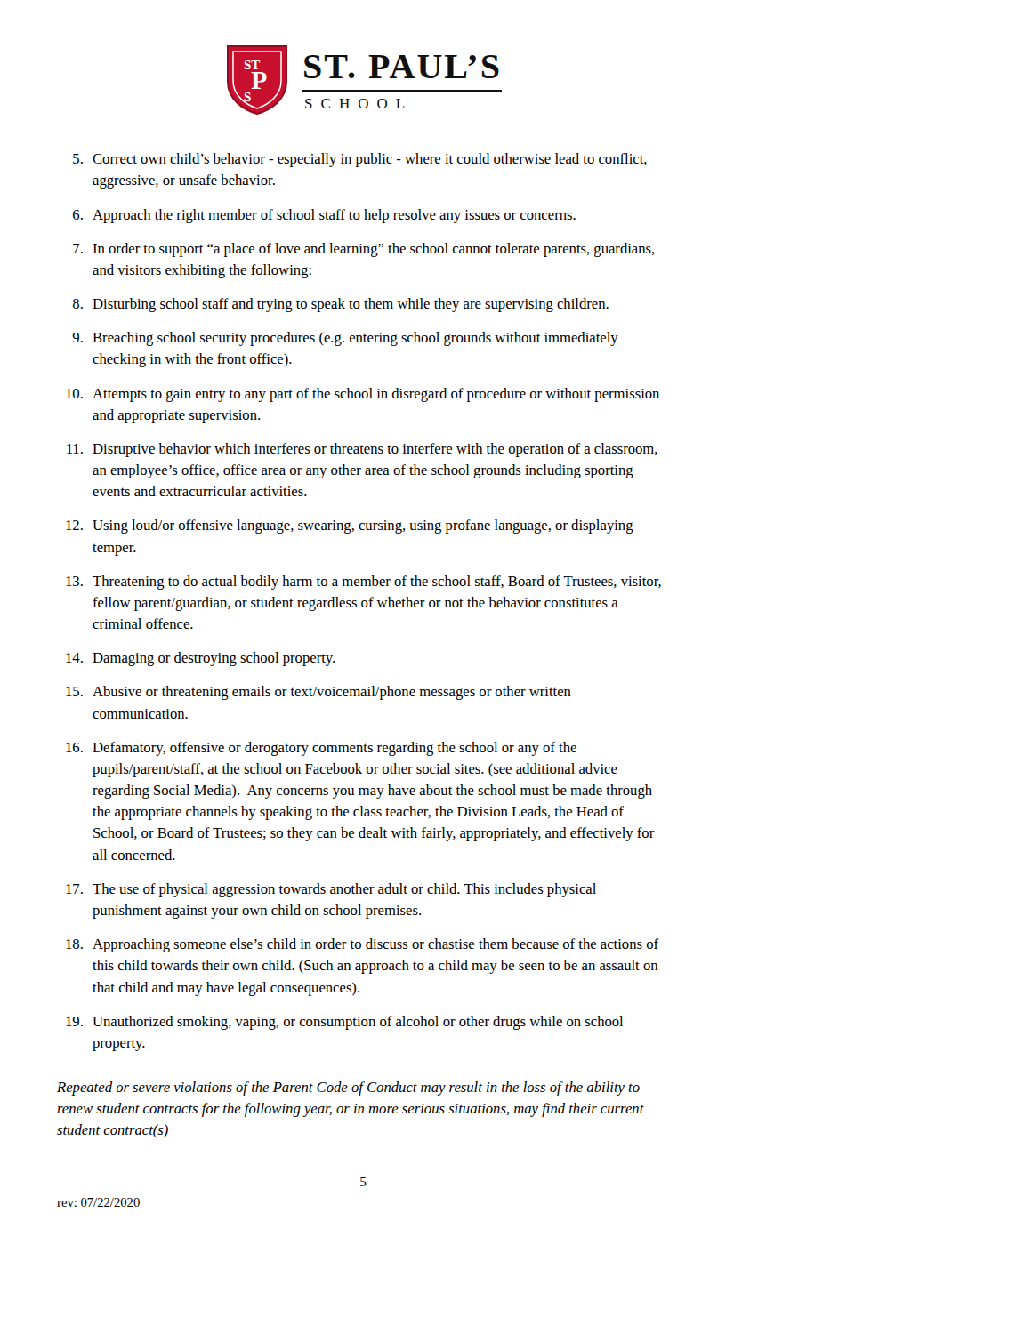ST P S
ST. PAUL’S
SCHOOL
Correct own child’s behavior - especially in public - where it could otherwise lead to conflict, aggressive, or unsafe behavior.
Approach the right member of school staff to help resolve any issues or concerns.
In order to support “a place of love and learning” the school cannot tolerate parents, guardians, and visitors exhibiting the following:
Disturbing school staff and trying to speak to them while they are supervising children.
Breaching school security procedures (e.g. entering school grounds without immediately checking in with the front office).
Attempts to gain entry to any part of the school in disregard of procedure or without permission and appropriate supervision.
Disruptive behavior which interferes or threatens to interfere with the operation of a classroom, an employee’s office, office area or any other area of the school grounds including sporting events and extracurricular activities.
Using loud/or offensive language, swearing, cursing, using profane language, or displaying temper.
Threatening to do actual bodily harm to a member of the school staff, Board of Trustees, visitor, fellow parent/guardian, or student regardless of whether or not the behavior constitutes a criminal offence.
Damaging or destroying school property.
Abusive or threatening emails or text/voicemail/phone messages or other written communication.
Defamatory, offensive or derogatory comments regarding the school or any of the pupils/parent/staff, at the school on Facebook or other social sites. (see additional advice regarding Social Media). Any concerns you may have about the school must be made through the appropriate channels by speaking to the class teacher, the Division Leads, the Head of School, or Board of Trustees; so they can be dealt with fairly, appropriately, and effectively for all concerned.
The use of physical aggression towards another adult or child. This includes physical punishment against your own child on school premises.
Approaching someone else’s child in order to discuss or chastise them because of the actions of this child towards their own child. (Such an approach to a child may be seen to be an assault on that child and may have legal consequences).
Unauthorized smoking, vaping, or consumption of alcohol or other drugs while on school property.
Repeated or severe violations of the Parent Code of Conduct may result in the loss of the ability to renew student contracts for the following year, or in more serious situations, may find their current student contract(s)
5
rev: 07/22/2020